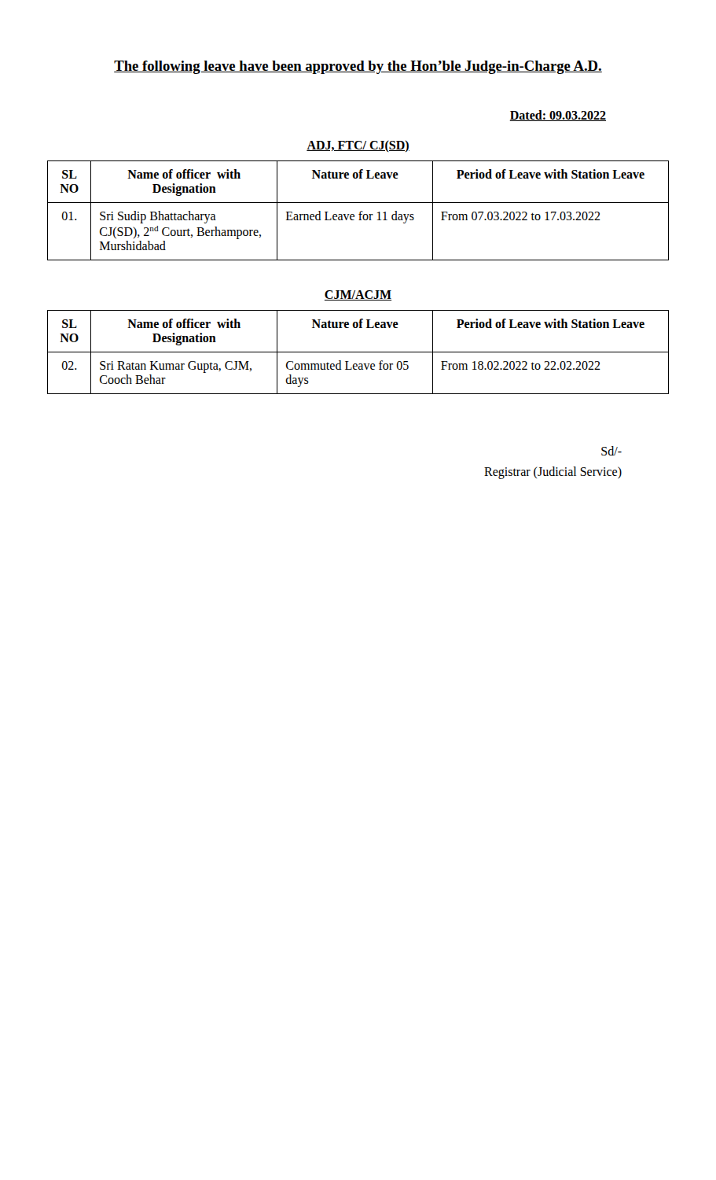The following leave have been approved by the Hon’ble Judge-in-Charge A.D.
Dated: 09.03.2022
ADJ, FTC/ CJ(SD)
| SL NO | Name of officer with Designation | Nature of Leave | Period of Leave with Station Leave |
| --- | --- | --- | --- |
| 01. | Sri Sudip Bhattacharya CJ(SD), 2 nd Court, Berhampore, Murshidabad | Earned Leave for 11 days | From 07.03.2022 to 17.03.2022 |
CJM/ACJM
| SL NO | Name of officer with Designation | Nature of Leave | Period of Leave with Station Leave |
| --- | --- | --- | --- |
| 02. | Sri Ratan Kumar Gupta, CJM, Cooch Behar | Commuted Leave for 05 days | From 18.02.2022 to 22.02.2022 |
Sd/-
Registrar (Judicial Service)